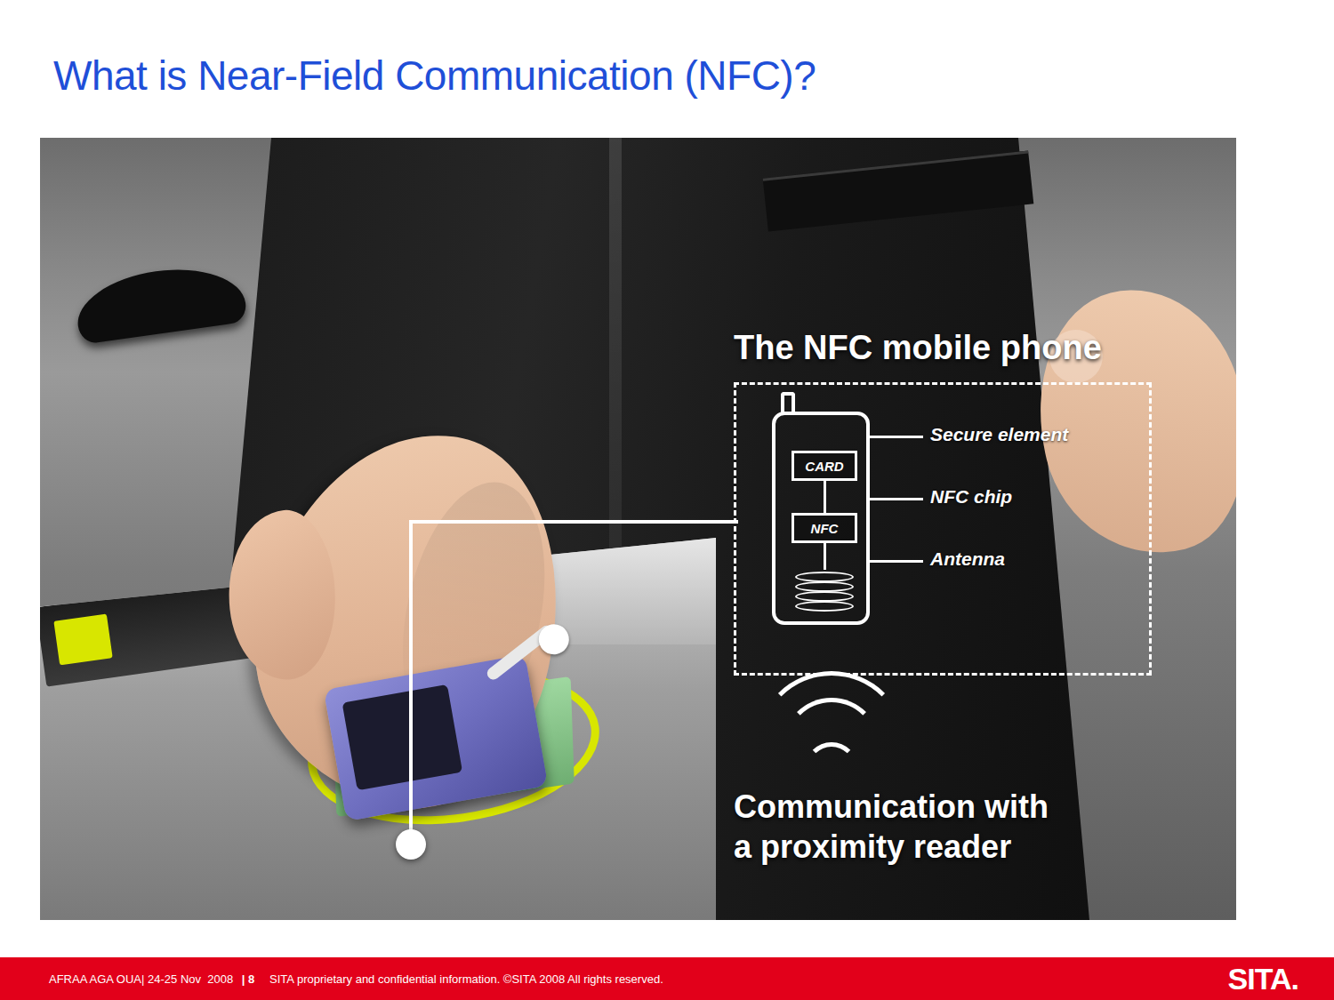What is Near-Field Communication (NFC)?
ICa
The NFC mobile phone
CARD
NFC
Secure element
NFC chip
Antenna
Communication with
a proximity reader
AFRAA AGA OUA| 24-25 Nov 2008 | 8 SITA proprietary and confidential information. ©SITA 2008 All rights reserved.
SITA.